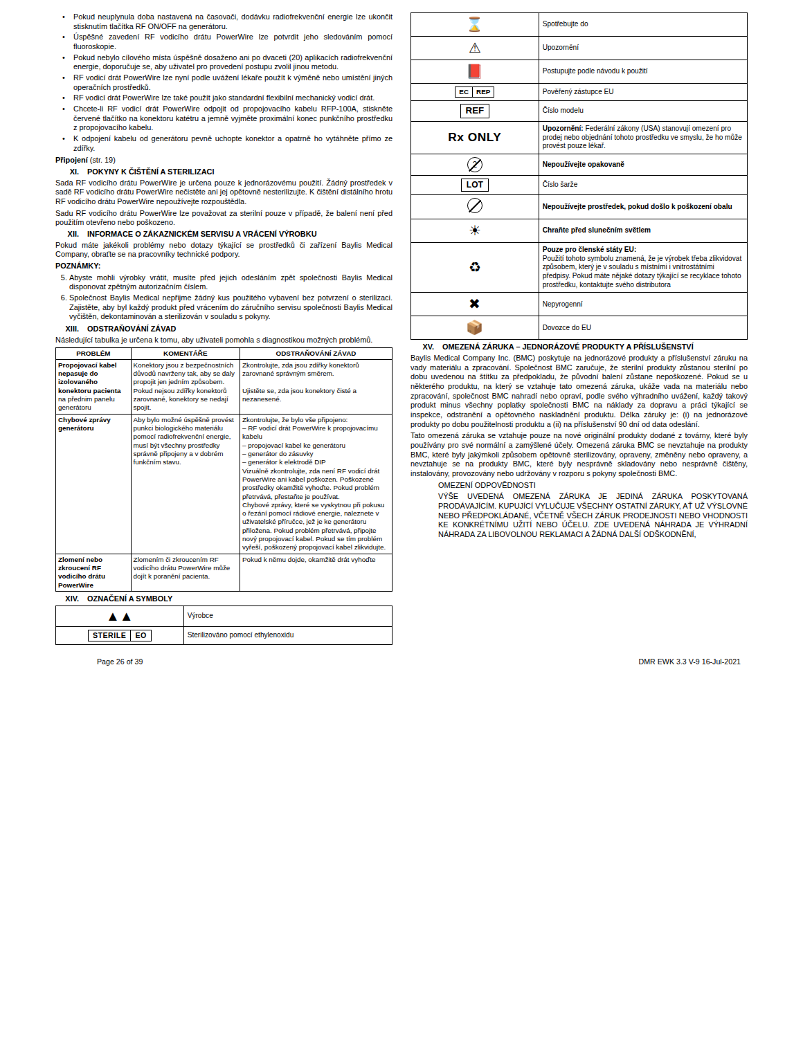Pokud neuplynula doba nastavená na časovači, dodávku radiofrekvenční energie lze ukončit stisknutím tlačítka RF ON/OFF na generátoru.
Úspěšné zavedení RF vodicího drátu PowerWire lze potvrdit jeho sledováním pomocí fluoroskopie.
Pokud nebylo cílového místa úspěšně dosaženo ani po dvaceti (20) aplikacích radiofrekvenční energie, doporučuje se, aby uživatel pro provedení postupu zvolil jinou metodu.
RF vodicí drát PowerWire lze nyní podle uvážení lékaře použít k výměně nebo umístění jiných operačních prostředků.
RF vodicí drát PowerWire lze také použít jako standardní flexibilní mechanický vodicí drát.
Chcete-li RF vodicí drát PowerWire odpojit od propojovacího kabelu RFP-100A, stiskněte červené tlačítko na konektoru katétru a jemně vyjměte proximální konec punkčního prostředku z propojovacího kabelu.
K odpojení kabelu od generátoru pevně uchopte konektor a opatrně ho vytáhněte přímo ze zdířky.
Připojení (str. 19)
XI.
POKYNY K ČIŠTĚNÍ A STERILIZACI
Sada RF vodicího drátu PowerWire je určena pouze k jednorázovému použití. Žádný prostředek v sadě RF vodicího drátu PowerWire nečistěte ani jej opětovně nesterilizujte. K čištění distálního hrotu RF vodicího drátu PowerWire nepoužívejte rozpouštědla.
Sadu RF vodicího drátu PowerWire lze považovat za sterilní pouze v případě, že balení není před použitím otevřeno nebo poškozeno.
XII.
INFORMACE O ZÁKAZNICKÉM SERVISU A VRÁCENÍ VÝROBKU
Pokud máte jakékoli problémy nebo dotazy týkající se prostředků či zařízení Baylis Medical Company, obraťte se na pracovníky technické podpory.
POZNÁMKY:
Abyste mohli výrobky vrátit, musíte před jejich odesláním zpět společnosti Baylis Medical disponovat zpětným autorizačním číslem.
Společnost Baylis Medical nepřijme žádný kus použitého vybavení bez potvrzení o sterilizaci. Zajistěte, aby byl každý produkt před vrácením do záručního servisu společnosti Baylis Medical vyčištěn, dekontaminován a sterilizován v souladu s pokyny.
XIII.
ODSTRAŇOVÁNÍ ZÁVAD
Následující tabulka je určena k tomu, aby uživateli pomohla s diagnostikou možných problémů.
| PROBLÉM | KOMENTÁŘE | ODSTRAŇOVÁNÍ ZÁVAD |
| --- | --- | --- |
| Propojovací kabel nepasuje do izolovaného konektoru pacienta na přednim panelu generátoru | Konektory jsou z bezpečnostních důvodů navrženy tak, aby se daly propojit jen jedním způsobem. Pokud nejsou zdířky konektorů zarovnané, konektory se nedají spojit. | Zkontrolujte, zda jsou zdířky konektorů zarovnané správným směrem. Ujistěte se, zda jsou konektory čisté a nezanesené. |
| Chybové zprávy generátoru | Aby bylo možné úspěšně provést punkci biologického materiálu pomocí radiofrekvenční energie, musí být všechny prostředky správně připojeny a v dobrém funkčním stavu. | Zkontrolujte, že bylo vše připojeno: – RF vodicí drát PowerWire k propojovacímu kabelu – propojovací kabel ke generátoru – generátor do zásuvky – generátor k elektrodě DIP Vizuálně zkontrolujte, zda není RF vodicí drát PowerWire ani kabel poškozen. Poškozené prostředky okamžitě vyhoďte. Pokud problém přetrvává, přestaňte je používat. Chybové zprávy, které se vyskytnou při pokusu o řezání pomocí rádiové energie, naleznete v uživatelské příručce, jež je ke generátoru přiložena. Pokud problém přetrvává, připojte nový propojovací kabel. Pokud se tím problém vyřeší, poškozený propojovací kabel zlikvidujte. |
| Zlomení nebo zkroucení RF vodicího drátu PowerWire | Zlomením či zkroucením RF vodicího drátu PowerWire může dojít k poranění pacienta. | Pokud k němu dojde, okamžitě drát vyhoďte |
XIV.
OZNAČENÍ A SYMBOLY
| ▲▲ | Výrobce |
| STERILE EO | Sterilizováno pomocí ethylenoxidu |
| ⌛ | Spotřebujte do |
| ⚠ | Upozornění |
| 📕 | Postupujte podle návodu k použití |
| EC REP | Pověřený zástupce EU |
| REF | Číslo modelu |
| Rx ONLY | Upozornění: Federální zákony (USA) stanovují omezení pro prodej nebo objednání tohoto prostředku ve smyslu, že ho může provést pouze lékař. |
| 2 | Nepoužívejte opakovaně |
| LOT | Číslo šarže |
| | Nepoužívejte prostředek, pokud došlo k poškození obalu |
| ☀ | Chraňte před slunečním světlem |
| ♻ | Pouze pro členské státy EU: Použití tohoto symbolu znamená, že je výrobek třeba zlikvidovat způsobem, který je v souladu s místními i vnitrostátními předpisy. Pokud máte nějaké dotazy týkající se recyklace tohoto prostředku, kontaktujte svého distributora |
| ✖ | Nepyrogenní |
| 📦 | Dovozce do EU |
XV.
OMEZENÁ ZÁRUKA – JEDNORÁZOVÉ PRODUKTY A PŘÍSLUŠENSTVÍ
Baylis Medical Company Inc. (BMC) poskytuje na jednorázové produkty a příslušenství záruku na vady materiálu a zpracování. Společnost BMC zaručuje, že sterilní produkty zůstanou sterilní po dobu uvedenou na štítku za předpokladu, že původní balení zůstane nepoškozené. Pokud se u některého produktu, na který se vztahuje tato omezená záruka, ukáže vada na materiálu nebo zpracování, společnost BMC nahradí nebo opraví, podle svého výhradního uvážení, každý takový produkt minus všechny poplatky společnosti BMC na náklady za dopravu a práci týkající se inspekce, odstranění a opětovného naskladnění produktu. Délka záruky je: (i) na jednorázové produkty po dobu použitelnosti produktu a (ii) na příslušenství 90 dní od data odeslání.
Tato omezená záruka se vztahuje pouze na nové originální produkty dodané z továrny, které byly používány pro své normální a zamýšlené účely. Omezená záruka BMC se nevztahuje na produkty BMC, které byly jakýmkoli způsobem opětovně sterilizovány, opraveny, změněny nebo opraveny, a nevztahuje se na produkty BMC, které byly nesprávně skladovány nebo nesprávně čištěny, instalovány, provozovány nebo udržovány v rozporu s pokyny společnosti BMC.
OMEZENÍ ODPOVĚDNOSTI
VÝŠE UVEDENÁ OMEZENÁ ZÁRUKA JE JEDINÁ ZÁRUKA POSKYTOVANÁ PRODÁVAJÍCÍM. KUPUJÍCÍ VYLUČUJE VŠECHNY OSTATNÍ ZÁRUKY, AŤ UŽ VÝSLOVNÉ NEBO PŘEDPOKLÁDANÉ, VČETNĚ VŠECH ZÁRUK PRODEJNOSTI NEBO VHODNOSTI KE KONKRÉTNÍMU UŽITÍ NEBO ÚČELU. ZDE UVEDENÁ NÁHRADA JE VÝHRADNÍ NÁHRADA ZA LIBOVOLNOU REKLAMACI A ŽÁDNÁ DALŠÍ ODŠKODNĚNÍ,
Page 26 of 39
DMR EWK 3.3 V-9 16-Jul-2021